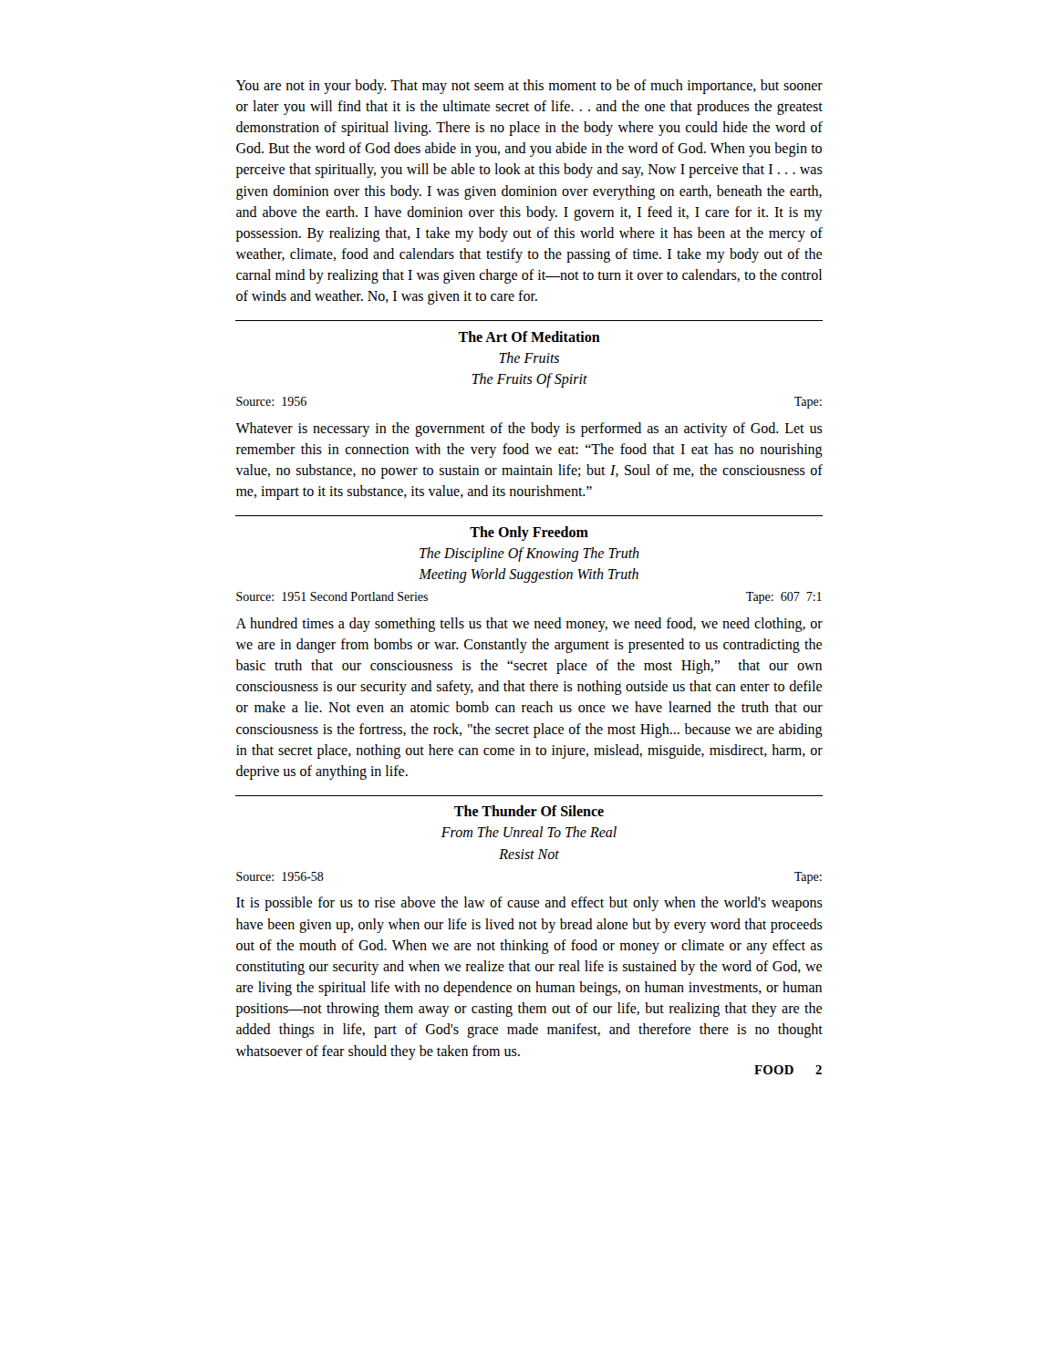You are not in your body. That may not seem at this moment to be of much importance, but sooner or later you will find that it is the ultimate secret of life. . . and the one that produces the greatest demonstration of spiritual living. There is no place in the body where you could hide the word of God. But the word of God does abide in you, and you abide in the word of God. When you begin to perceive that spiritually, you will be able to look at this body and say, Now I perceive that I . . . was given dominion over this body. I was given dominion over everything on earth, beneath the earth, and above the earth. I have dominion over this body. I govern it, I feed it, I care for it. It is my possession. By realizing that, I take my body out of this world where it has been at the mercy of weather, climate, food and calendars that testify to the passing of time. I take my body out of the carnal mind by realizing that I was given charge of it—not to turn it over to calendars, to the control of winds and weather. No, I was given it to care for.
The Art Of Meditation
The Fruits
The Fruits Of Spirit
Source: 1956 Tape:
Whatever is necessary in the government of the body is performed as an activity of God. Let us remember this in connection with the very food we eat: “The food that I eat has no nourishing value, no substance, no power to sustain or maintain life; but I, Soul of me, the consciousness of me, impart to it its substance, its value, and its nourishment.”
The Only Freedom
The Discipline Of Knowing The Truth
Meeting World Suggestion With Truth
Source: 1951 Second Portland Series Tape: 607 7:1
A hundred times a day something tells us that we need money, we need food, we need clothing, or we are in danger from bombs or war. Constantly the argument is presented to us contradicting the basic truth that our consciousness is the “secret place of the most High,” that our own consciousness is our security and safety, and that there is nothing outside us that can enter to defile or make a lie. Not even an atomic bomb can reach us once we have learned the truth that our consciousness is the fortress, the rock, "the secret place of the most High... because we are abiding in that secret place, nothing out here can come in to injure, mislead, misguide, misdirect, harm, or deprive us of anything in life.
The Thunder Of Silence
From The Unreal To The Real
Resist Not
Source: 1956-58 Tape:
It is possible for us to rise above the law of cause and effect but only when the world's weapons have been given up, only when our life is lived not by bread alone but by every word that proceeds out of the mouth of God. When we are not thinking of food or money or climate or any effect as constituting our security and when we realize that our real life is sustained by the word of God, we are living the spiritual life with no dependence on human beings, on human investments, or human positions—not throwing them away or casting them out of our life, but realizing that they are the added things in life, part of God's grace made manifest, and therefore there is no thought whatsoever of fear should they be taken from us.
FOOD2